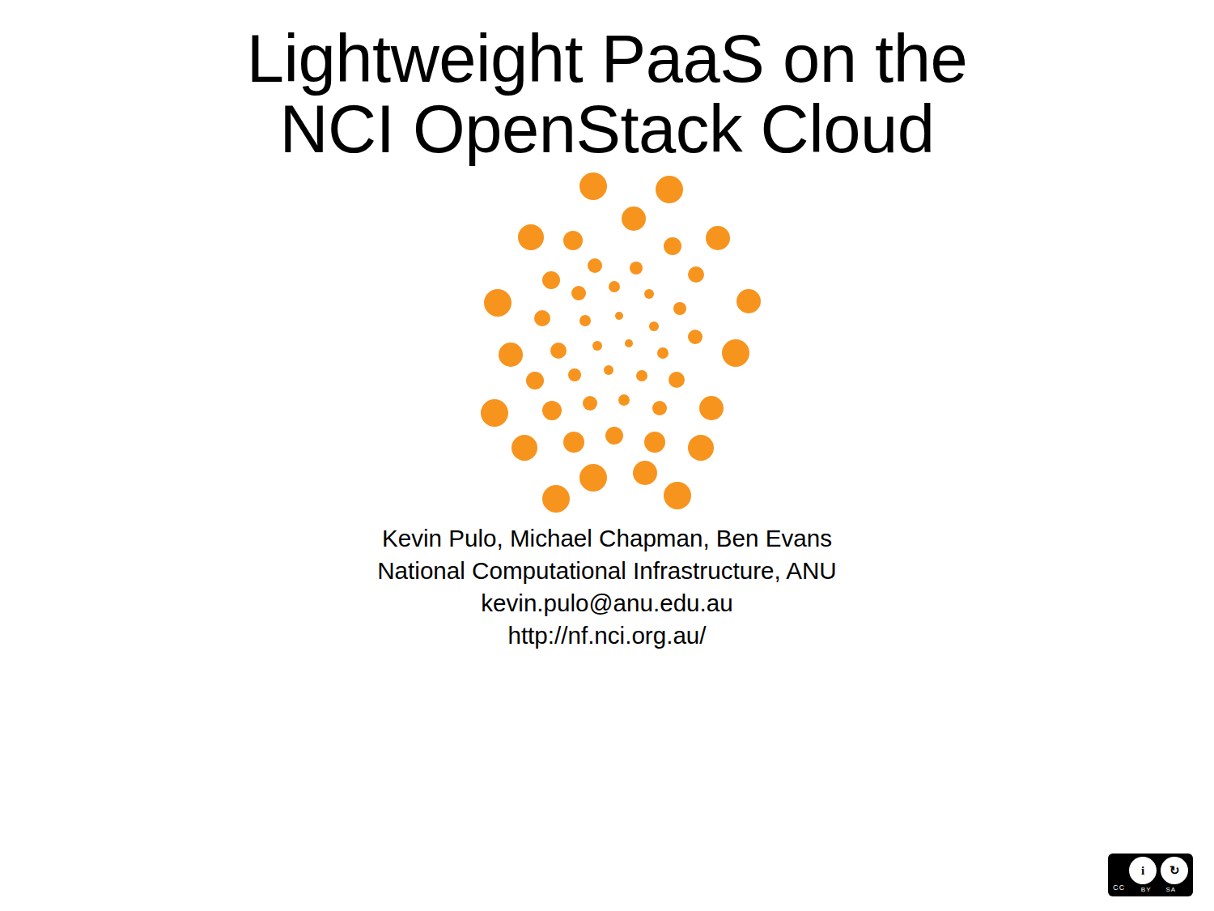Lightweight PaaS on the
NCI OpenStack Cloud
Kevin Pulo, Michael Chapman, Ben Evans
National Computational Infrastructure, ANU
kevin.pulo@anu.edu.au
http://nf.nci.org.au/
CC
i
↻
BY SA